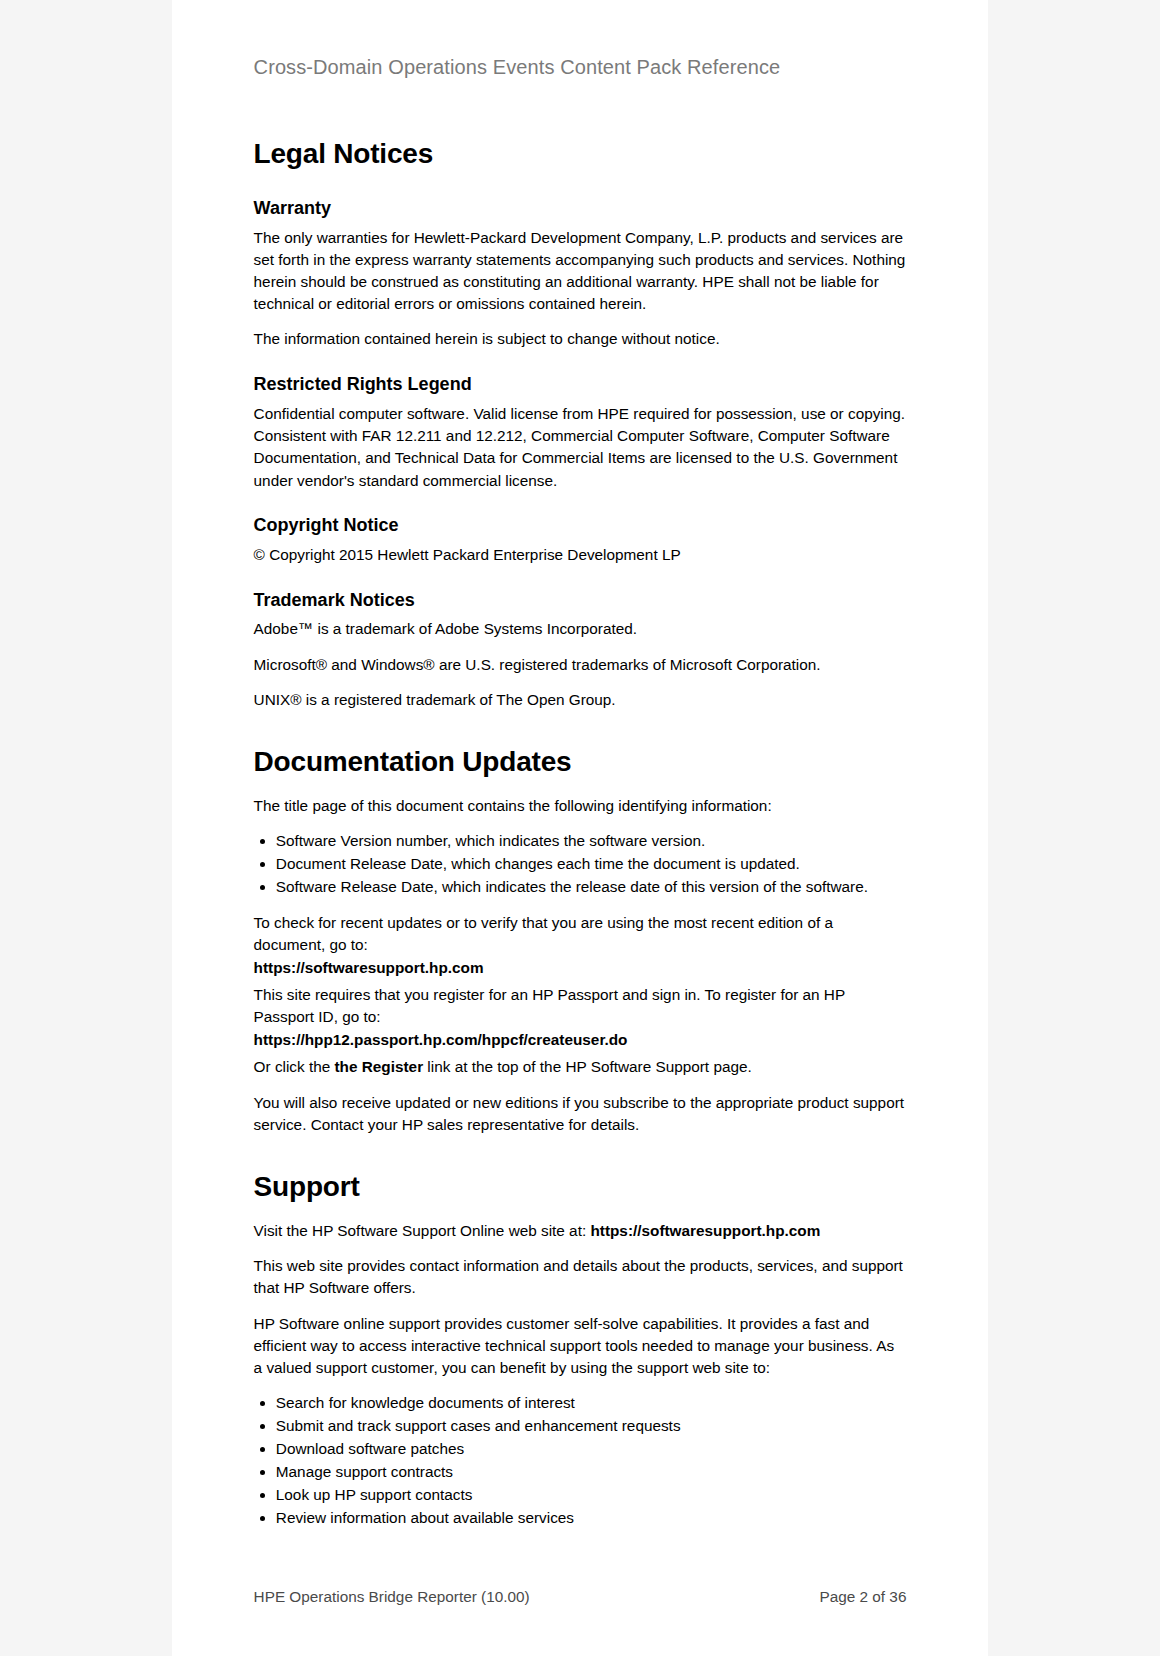Cross-Domain Operations Events Content Pack Reference
Legal Notices
Warranty
The only warranties for Hewlett-Packard Development Company, L.P. products and services are set forth in the express warranty statements accompanying such products and services. Nothing herein should be construed as constituting an additional warranty. HPE shall not be liable for technical or editorial errors or omissions contained herein.
The information contained herein is subject to change without notice.
Restricted Rights Legend
Confidential computer software. Valid license from HPE required for possession, use or copying. Consistent with FAR 12.211 and 12.212, Commercial Computer Software, Computer Software Documentation, and Technical Data for Commercial Items are licensed to the U.S. Government under vendor's standard commercial license.
Copyright Notice
© Copyright 2015 Hewlett Packard Enterprise Development LP
Trademark Notices
Adobe™ is a trademark of Adobe Systems Incorporated.
Microsoft® and Windows® are U.S. registered trademarks of Microsoft Corporation.
UNIX® is a registered trademark of The Open Group.
Documentation Updates
The title page of this document contains the following identifying information:
Software Version number, which indicates the software version.
Document Release Date, which changes each time the document is updated.
Software Release Date, which indicates the release date of this version of the software.
To check for recent updates or to verify that you are using the most recent edition of a document, go to:
https://softwaresupport.hp.com
This site requires that you register for an HP Passport and sign in. To register for an HP Passport ID, go to:
https://hpp12.passport.hp.com/hppcf/createuser.do
Or click the the Register link at the top of the HP Software Support page.
You will also receive updated or new editions if you subscribe to the appropriate product support service. Contact your HP sales representative for details.
Support
Visit the HP Software Support Online web site at: https://softwaresupport.hp.com
This web site provides contact information and details about the products, services, and support that HP Software offers.
HP Software online support provides customer self-solve capabilities. It provides a fast and efficient way to access interactive technical support tools needed to manage your business. As a valued support customer, you can benefit by using the support web site to:
Search for knowledge documents of interest
Submit and track support cases and enhancement requests
Download software patches
Manage support contracts
Look up HP support contacts
Review information about available services
HPE Operations Bridge Reporter (10.00) Page 2 of 36